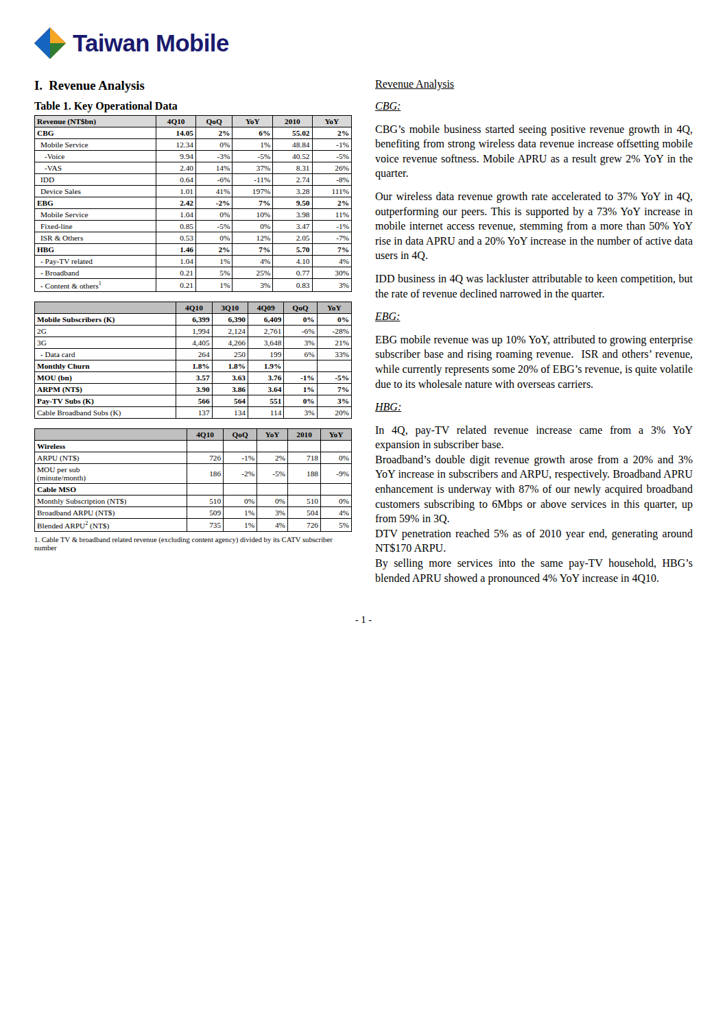Taiwan Mobile
I. Revenue Analysis
Table 1. Key Operational Data
| Revenue (NT$bn) | 4Q10 | QoQ | YoY | 2010 | YoY |
| --- | --- | --- | --- | --- | --- |
| CBG | 14.05 | 2% | 6% | 55.02 | 2% |
| Mobile Service | 12.34 | 0% | 1% | 48.84 | -1% |
| -Voice | 9.94 | -3% | -5% | 40.52 | -5% |
| -VAS | 2.40 | 14% | 37% | 8.31 | 26% |
| IDD | 0.64 | -6% | -11% | 2.74 | -8% |
| Device Sales | 1.01 | 41% | 197% | 3.28 | 111% |
| EBG | 2.42 | -2% | 7% | 9.50 | 2% |
| Mobile Service | 1.04 | 0% | 10% | 3.98 | 11% |
| Fixed-line | 0.85 | -5% | 0% | 3.47 | -1% |
| ISR & Others | 0.53 | 0% | 12% | 2.05 | -7% |
| HBG | 1.46 | 2% | 7% | 5.70 | 7% |
| - Pay-TV related | 1.04 | 1% | 4% | 4.10 | 4% |
| - Broadband | 0.21 | 5% | 25% | 0.77 | 30% |
| - Content & others 1 | 0.21 | 1% | 3% | 0.83 | 3% |
| | 4Q10 | 3Q10 | 4Q09 | QoQ | YoY |
| --- | --- | --- | --- | --- | --- |
| Mobile Subscribers (K) | 6,399 | 6,390 | 6,409 | 0% | 0% |
| 2G | 1,994 | 2,124 | 2,761 | -6% | -28% |
| 3G | 4,405 | 4,266 | 3,648 | 3% | 21% |
| - Data card | 264 | 250 | 199 | 6% | 33% |
| Monthly Churn | 1.8% | 1.8% | 1.9% | | |
| MOU (bn) | 3.57 | 3.63 | 3.76 | -1% | -5% |
| ARPM (NT$) | 3.90 | 3.86 | 3.64 | 1% | 7% |
| Pay-TV Subs (K) | 566 | 564 | 551 | 0% | 3% |
| Cable Broadband Subs (K) | 137 | 134 | 114 | 3% | 20% |
| | 4Q10 | QoQ | YoY | 2010 | YoY |
| --- | --- | --- | --- | --- | --- |
| Wireless | | | | | |
| ARPU (NT$) | 726 | -1% | 2% | 718 | 0% |
| MOU per sub (minute/month) | 186 | -2% | -5% | 188 | -9% |
| Cable MSO | | | | | |
| Monthly Subscription (NT$) | 510 | 0% | 0% | 510 | 0% |
| Broadband ARPU (NT$) | 509 | 1% | 3% | 504 | 4% |
| Blended ARPU 2 (NT$) | 735 | 1% | 4% | 726 | 5% |
1. Cable TV & broadband related revenue (excluding content agency) divided by its CATV subscriber number
Revenue Analysis
CBG:
CBG’s mobile business started seeing positive revenue growth in 4Q, benefiting from strong wireless data revenue increase offsetting mobile voice revenue softness. Mobile APRU as a result grew 2% YoY in the quarter.
Our wireless data revenue growth rate accelerated to 37% YoY in 4Q, outperforming our peers. This is supported by a 73% YoY increase in mobile internet access revenue, stemming from a more than 50% YoY rise in data APRU and a 20% YoY increase in the number of active data users in 4Q.
IDD business in 4Q was lackluster attributable to keen competition, but the rate of revenue declined narrowed in the quarter.
EBG:
EBG mobile revenue was up 10% YoY, attributed to growing enterprise subscriber base and rising roaming revenue. ISR and others’ revenue, while currently represents some 20% of EBG’s revenue, is quite volatile due to its wholesale nature with overseas carriers.
HBG:
In 4Q, pay-TV related revenue increase came from a 3% YoY expansion in subscriber base.
Broadband’s double digit revenue growth arose from a 20% and 3% YoY increase in subscribers and ARPU, respectively. Broadband APRU enhancement is underway with 87% of our newly acquired broadband customers subscribing to 6Mbps or above services in this quarter, up from 59% in 3Q.
DTV penetration reached 5% as of 2010 year end, generating around NT$170 ARPU.
By selling more services into the same pay-TV household, HBG’s blended APRU showed a pronounced 4% YoY increase in 4Q10.
- 1 -